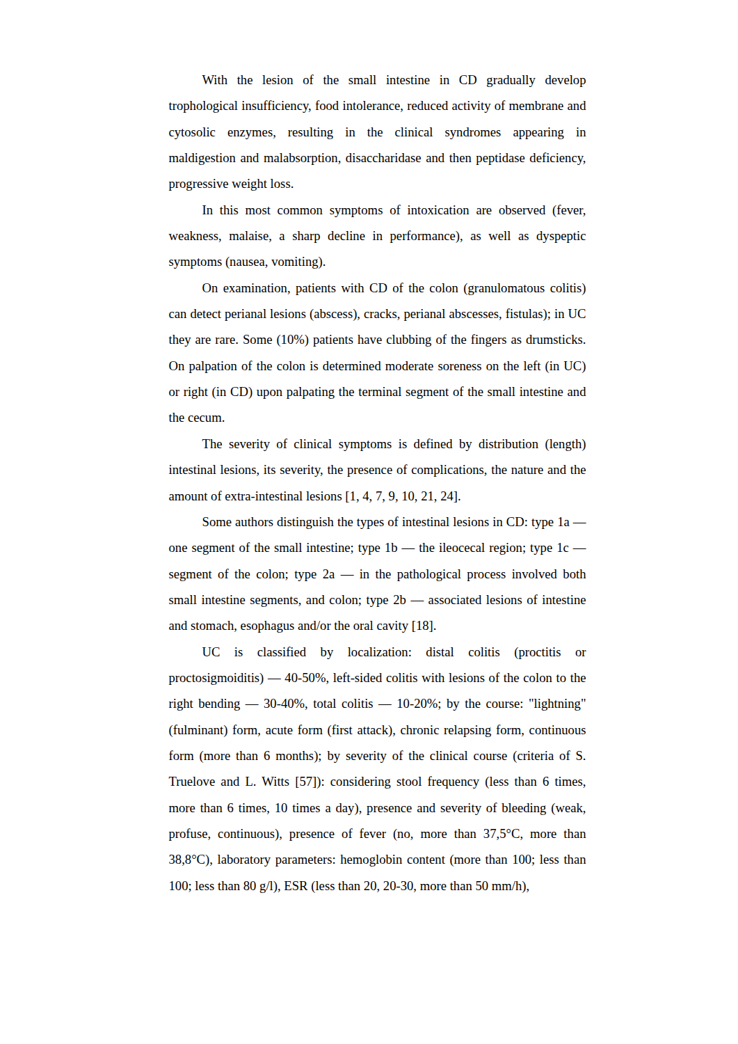With the lesion of the small intestine in CD gradually develop trophological insufficiency, food intolerance, reduced activity of membrane and cytosolic enzymes, resulting in the clinical syndromes appearing in maldigestion and malabsorption, disaccharidase and then peptidase deficiency, progressive weight loss.
In this most common symptoms of intoxication are observed (fever, weakness, malaise, a sharp decline in performance), as well as dyspeptic symptoms (nausea, vomiting).
On examination, patients with CD of the colon (granulomatous colitis) can detect perianal lesions (abscess), cracks, perianal abscesses, fistulas); in UC they are rare. Some (10%) patients have clubbing of the fingers as drumsticks. On palpation of the colon is determined moderate soreness on the left (in UC) or right (in CD) upon palpating the terminal segment of the small intestine and the cecum.
The severity of clinical symptoms is defined by distribution (length) intestinal lesions, its severity, the presence of complications, the nature and the amount of extra-intestinal lesions [1, 4, 7, 9, 10, 21, 24].
Some authors distinguish the types of intestinal lesions in CD: type 1a —one segment of the small intestine; type 1b — the ileocecal region; type 1c — segment of the colon; type 2a — in the pathological process involved both small intestine segments, and colon; type 2b — associated lesions of intestine and stomach, esophagus and/or the oral cavity [18].
UC is classified by localization: distal colitis (proctitis or proctosigmoiditis) — 40-50%, left-sided colitis with lesions of the colon to the right bending — 30-40%, total colitis — 10-20%; by the course: "lightning" (fulminant) form, acute form (first attack), chronic relapsing form, continuous form (more than 6 months); by severity of the clinical course (criteria of S. Truelove and L. Witts [57]): considering stool frequency (less than 6 times, more than 6 times, 10 times a day), presence and severity of bleeding (weak, profuse, continuous), presence of fever (no, more than 37,5°C, more than 38,8°C), laboratory parameters: hemoglobin content (more than 100; less than 100; less than 80 g/l), ESR (less than 20, 20-30, more than 50 mm/h),